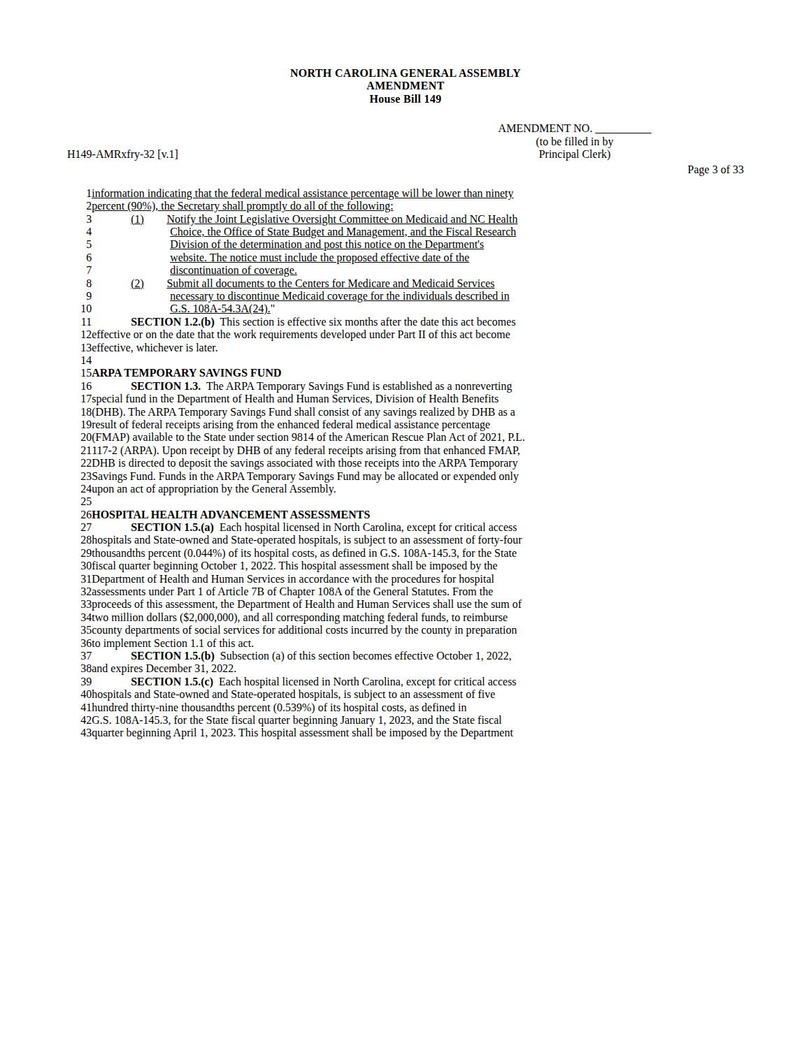NORTH CAROLINA GENERAL ASSEMBLY
AMENDMENT
House Bill 149
AMENDMENT NO. __________
(to be filled in by
Principal Clerk)
H149-AMRxfry-32 [v.1]
Page 3 of 33
| 1 | information indicating that the federal medical assistance percentage will be lower than ninety |
| 2 | percent (90%), the Secretary shall promptly do all of the following: |
| 3 | (1) Notify the Joint Legislative Oversight Committee on Medicaid and NC Health |
| 4 | Choice, the Office of State Budget and Management, and the Fiscal Research |
| 5 | Division of the determination and post this notice on the Department's |
| 6 | website. The notice must include the proposed effective date of the |
| 7 | discontinuation of coverage. |
| 8 | (2) Submit all documents to the Centers for Medicare and Medicaid Services |
| 9 | necessary to discontinue Medicaid coverage for the individuals described in |
| 10 | G.S. 108A-54.3A(24). " |
| 11 | SECTION 1.2.(b) This section is effective six months after the date this act becomes |
| 12 | effective or on the date that the work requirements developed under Part II of this act become |
| 13 | effective, whichever is later. |
| 14 | |
| 15 | ARPA TEMPORARY SAVINGS FUND |
| 16 | SECTION 1.3. The ARPA Temporary Savings Fund is established as a nonreverting |
| 17 | special fund in the Department of Health and Human Services, Division of Health Benefits |
| 18 | (DHB). The ARPA Temporary Savings Fund shall consist of any savings realized by DHB as a |
| 19 | result of federal receipts arising from the enhanced federal medical assistance percentage |
| 20 | (FMAP) available to the State under section 9814 of the American Rescue Plan Act of 2021, P.L. |
| 21 | 117-2 (ARPA). Upon receipt by DHB of any federal receipts arising from that enhanced FMAP, |
| 22 | DHB is directed to deposit the savings associated with those receipts into the ARPA Temporary |
| 23 | Savings Fund. Funds in the ARPA Temporary Savings Fund may be allocated or expended only |
| 24 | upon an act of appropriation by the General Assembly. |
| 25 | |
| 26 | HOSPITAL HEALTH ADVANCEMENT ASSESSMENTS |
| 27 | SECTION 1.5.(a) Each hospital licensed in North Carolina, except for critical access |
| 28 | hospitals and State-owned and State-operated hospitals, is subject to an assessment of forty-four |
| 29 | thousandths percent (0.044%) of its hospital costs, as defined in G.S. 108A-145.3, for the State |
| 30 | fiscal quarter beginning October 1, 2022. This hospital assessment shall be imposed by the |
| 31 | Department of Health and Human Services in accordance with the procedures for hospital |
| 32 | assessments under Part 1 of Article 7B of Chapter 108A of the General Statutes. From the |
| 33 | proceeds of this assessment, the Department of Health and Human Services shall use the sum of |
| 34 | two million dollars ($2,000,000), and all corresponding matching federal funds, to reimburse |
| 35 | county departments of social services for additional costs incurred by the county in preparation |
| 36 | to implement Section 1.1 of this act. |
| 37 | SECTION 1.5.(b) Subsection (a) of this section becomes effective October 1, 2022, |
| 38 | and expires December 31, 2022. |
| 39 | SECTION 1.5.(c) Each hospital licensed in North Carolina, except for critical access |
| 40 | hospitals and State-owned and State-operated hospitals, is subject to an assessment of five |
| 41 | hundred thirty-nine thousandths percent (0.539%) of its hospital costs, as defined in |
| 42 | G.S. 108A-145.3, for the State fiscal quarter beginning January 1, 2023, and the State fiscal |
| 43 | quarter beginning April 1, 2023. This hospital assessment shall be imposed by the Department |